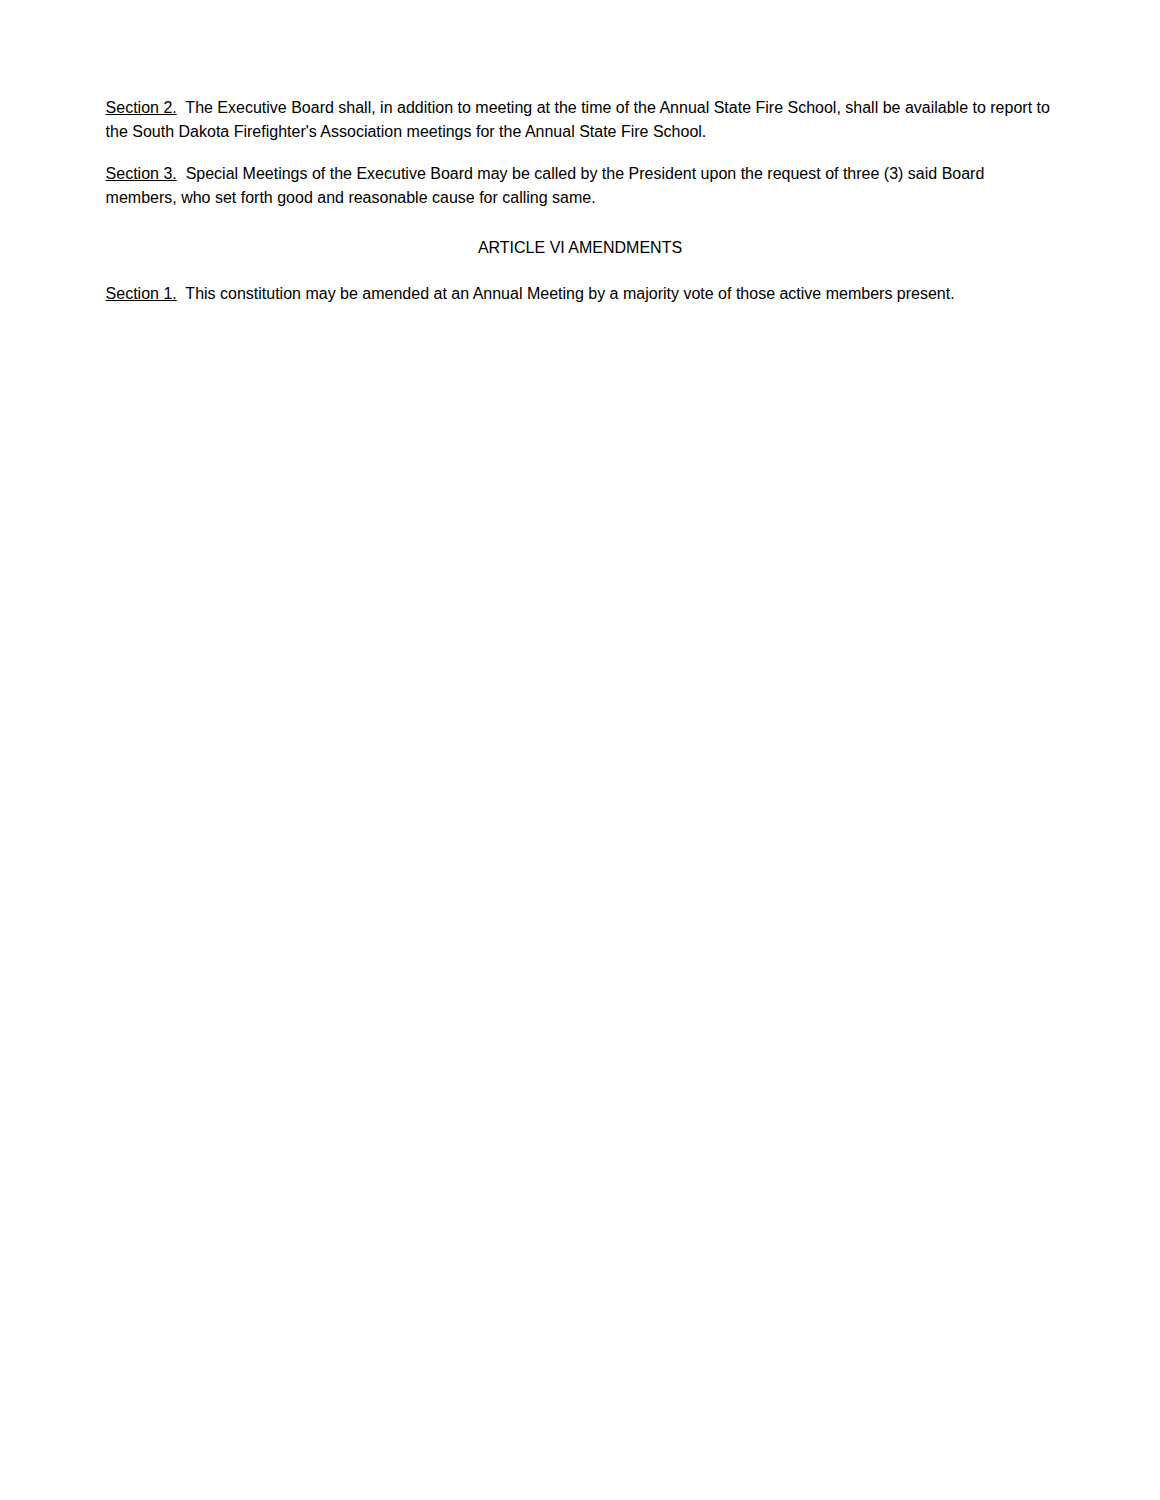Section 2. The Executive Board shall, in addition to meeting at the time of the Annual State Fire School, shall be available to report to the South Dakota Firefighter's Association meetings for the Annual State Fire School.
Section 3. Special Meetings of the Executive Board may be called by the President upon the request of three (3) said Board members, who set forth good and reasonable cause for calling same.
ARTICLE VI AMENDMENTS
Section 1. This constitution may be amended at an Annual Meeting by a majority vote of those active members present.